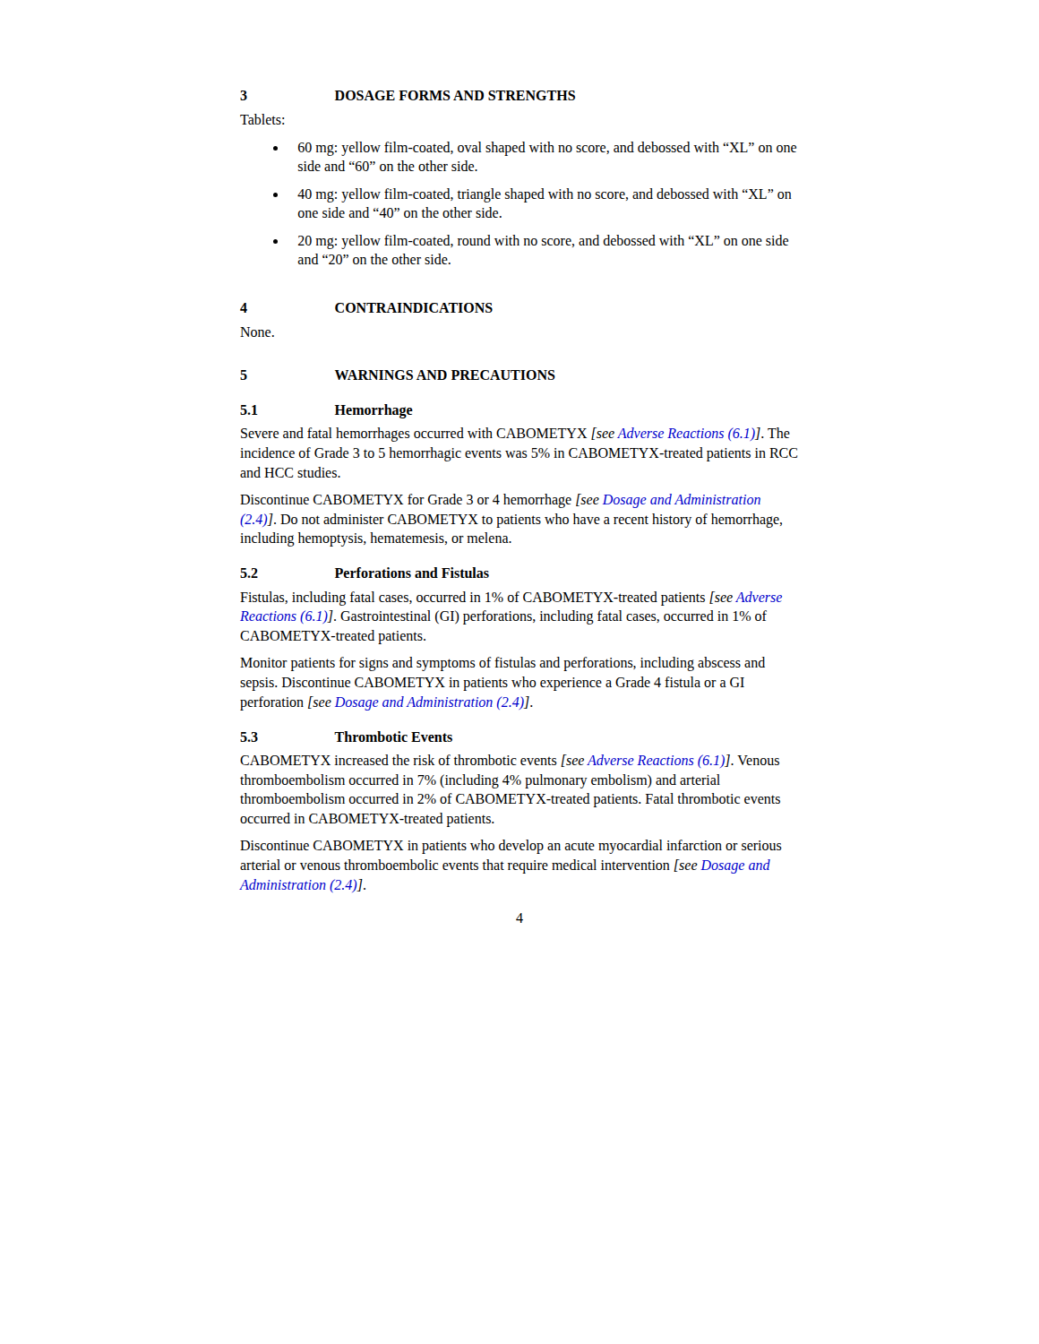3 DOSAGE FORMS AND STRENGTHS
Tablets:
60 mg: yellow film-coated, oval shaped with no score, and debossed with “XL” on one side and “60” on the other side.
40 mg: yellow film-coated, triangle shaped with no score, and debossed with “XL” on one side and “40” on the other side.
20 mg: yellow film-coated, round with no score, and debossed with “XL” on one side and “20” on the other side.
4 CONTRAINDICATIONS
None.
5 WARNINGS AND PRECAUTIONS
5.1 Hemorrhage
Severe and fatal hemorrhages occurred with CABOMETYX [see Adverse Reactions (6.1)]. The incidence of Grade 3 to 5 hemorrhagic events was 5% in CABOMETYX-treated patients in RCC and HCC studies.
Discontinue CABOMETYX for Grade 3 or 4 hemorrhage [see Dosage and Administration (2.4)]. Do not administer CABOMETYX to patients who have a recent history of hemorrhage, including hemoptysis, hematemesis, or melena.
5.2 Perforations and Fistulas
Fistulas, including fatal cases, occurred in 1% of CABOMETYX-treated patients [see Adverse Reactions (6.1)]. Gastrointestinal (GI) perforations, including fatal cases, occurred in 1% of CABOMETYX-treated patients.
Monitor patients for signs and symptoms of fistulas and perforations, including abscess and sepsis. Discontinue CABOMETYX in patients who experience a Grade 4 fistula or a GI perforation [see Dosage and Administration (2.4)].
5.3 Thrombotic Events
CABOMETYX increased the risk of thrombotic events [see Adverse Reactions (6.1)]. Venous thromboembolism occurred in 7% (including 4% pulmonary embolism) and arterial thromboembolism occurred in 2% of CABOMETYX-treated patients. Fatal thrombotic events occurred in CABOMETYX-treated patients.
Discontinue CABOMETYX in patients who develop an acute myocardial infarction or serious arterial or venous thromboembolic events that require medical intervention [see Dosage and Administration (2.4)].
4